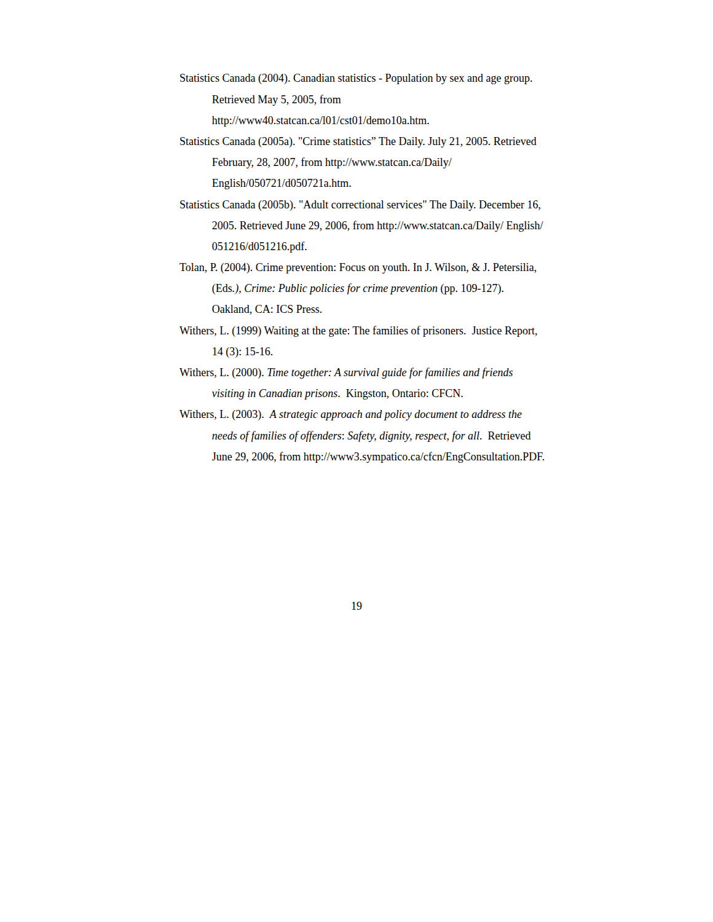Statistics Canada (2004). Canadian statistics - Population by sex and age group. Retrieved May 5, 2005, from http://www40.statcan.ca/l01/cst01/demo10a.htm.
Statistics Canada (2005a). "Crime statistics” The Daily. July 21, 2005. Retrieved February, 28, 2007, from http://www.statcan.ca/Daily/ English/050721/d050721a.htm.
Statistics Canada (2005b). "Adult correctional services" The Daily. December 16, 2005. Retrieved June 29, 2006, from http://www.statcan.ca/Daily/ English/ 051216/d051216.pdf.
Tolan, P. (2004). Crime prevention: Focus on youth. In J. Wilson, & J. Petersilia, (Eds.), Crime: Public policies for crime prevention (pp. 109-127). Oakland, CA: ICS Press.
Withers, L. (1999) Waiting at the gate: The families of prisoners. Justice Report, 14 (3): 15-16.
Withers, L. (2000). Time together: A survival guide for families and friends visiting in Canadian prisons. Kingston, Ontario: CFCN.
Withers, L. (2003). A strategic approach and policy document to address the needs of families of offenders: Safety, dignity, respect, for all. Retrieved June 29, 2006, from http://www3.sympatico.ca/cfcn/EngConsultation.PDF.
19